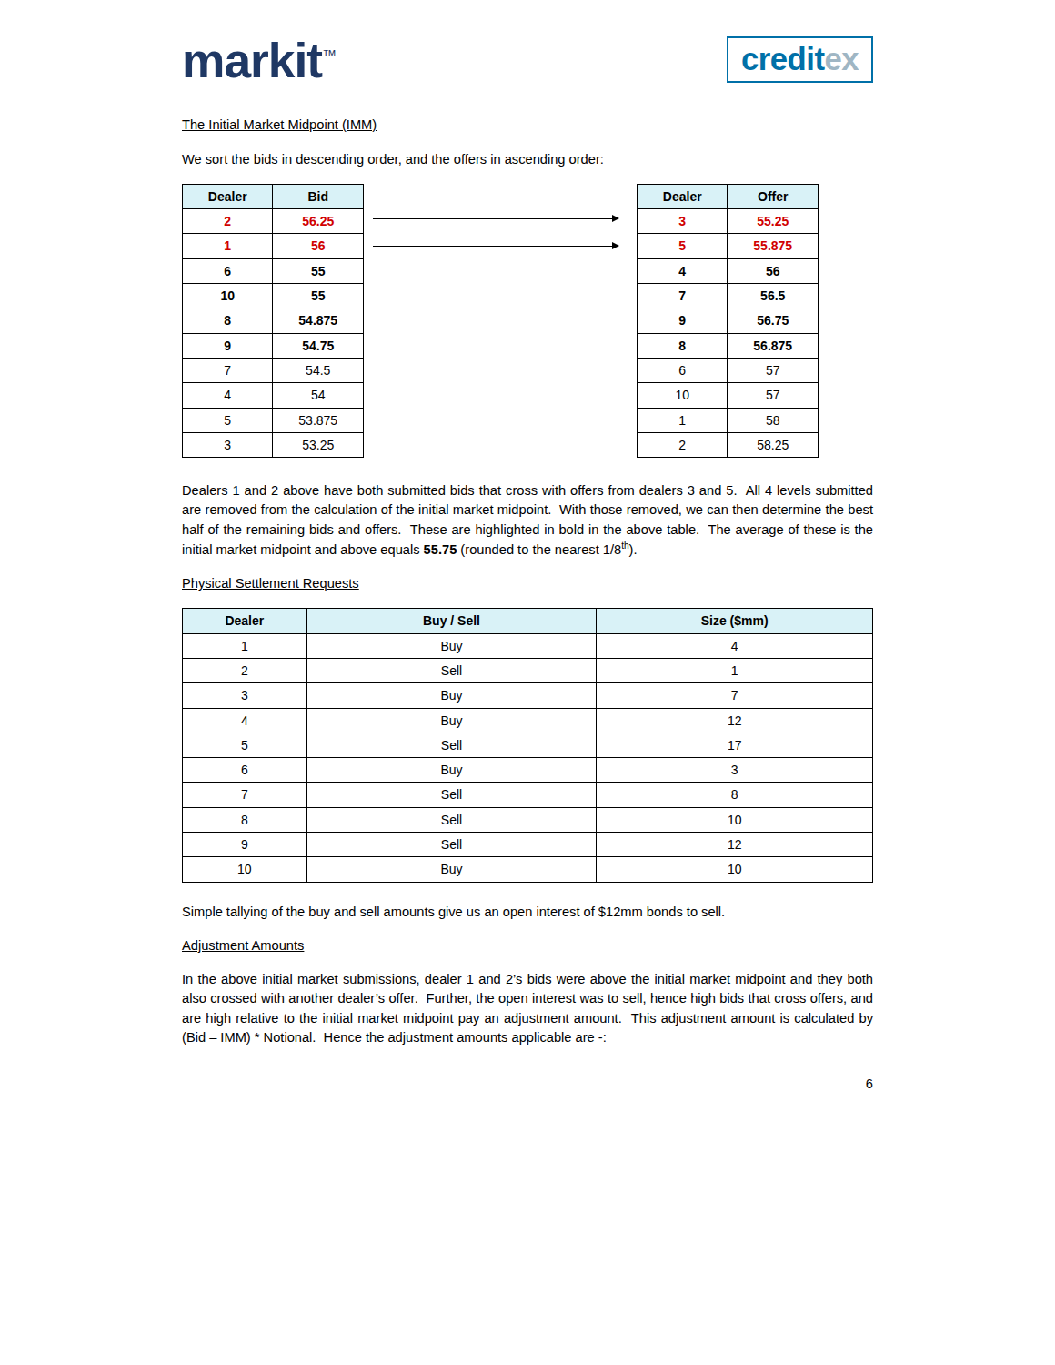markit™
creditex
The Initial Market Midpoint (IMM)
We sort the bids in descending order, and the offers in ascending order:
| Dealer | Bid |
| --- | --- |
| 2 | 56.25 |
| 1 | 56 |
| 6 | 55 |
| 10 | 55 |
| 8 | 54.875 |
| 9 | 54.75 |
| 7 | 54.5 |
| 4 | 54 |
| 5 | 53.875 |
| 3 | 53.25 |
| Dealer | Offer |
| --- | --- |
| 3 | 55.25 |
| 5 | 55.875 |
| 4 | 56 |
| 7 | 56.5 |
| 9 | 56.75 |
| 8 | 56.875 |
| 6 | 57 |
| 10 | 57 |
| 1 | 58 |
| 2 | 58.25 |
Dealers 1 and 2 above have both submitted bids that cross with offers from dealers 3 and 5. All 4 levels submitted are removed from the calculation of the initial market midpoint. With those removed, we can then determine the best half of the remaining bids and offers. These are highlighted in bold in the above table. The average of these is the initial market midpoint and above equals 55.75 (rounded to the nearest 1/8th).
Physical Settlement Requests
| Dealer | Buy / Sell | Size ($mm) |
| --- | --- | --- |
| 1 | Buy | 4 |
| 2 | Sell | 1 |
| 3 | Buy | 7 |
| 4 | Buy | 12 |
| 5 | Sell | 17 |
| 6 | Buy | 3 |
| 7 | Sell | 8 |
| 8 | Sell | 10 |
| 9 | Sell | 12 |
| 10 | Buy | 10 |
Simple tallying of the buy and sell amounts give us an open interest of $12mm bonds to sell.
Adjustment Amounts
In the above initial market submissions, dealer 1 and 2’s bids were above the initial market midpoint and they both also crossed with another dealer’s offer. Further, the open interest was to sell, hence high bids that cross offers, and are high relative to the initial market midpoint pay an adjustment amount. This adjustment amount is calculated by (Bid – IMM) * Notional. Hence the adjustment amounts applicable are -:
6